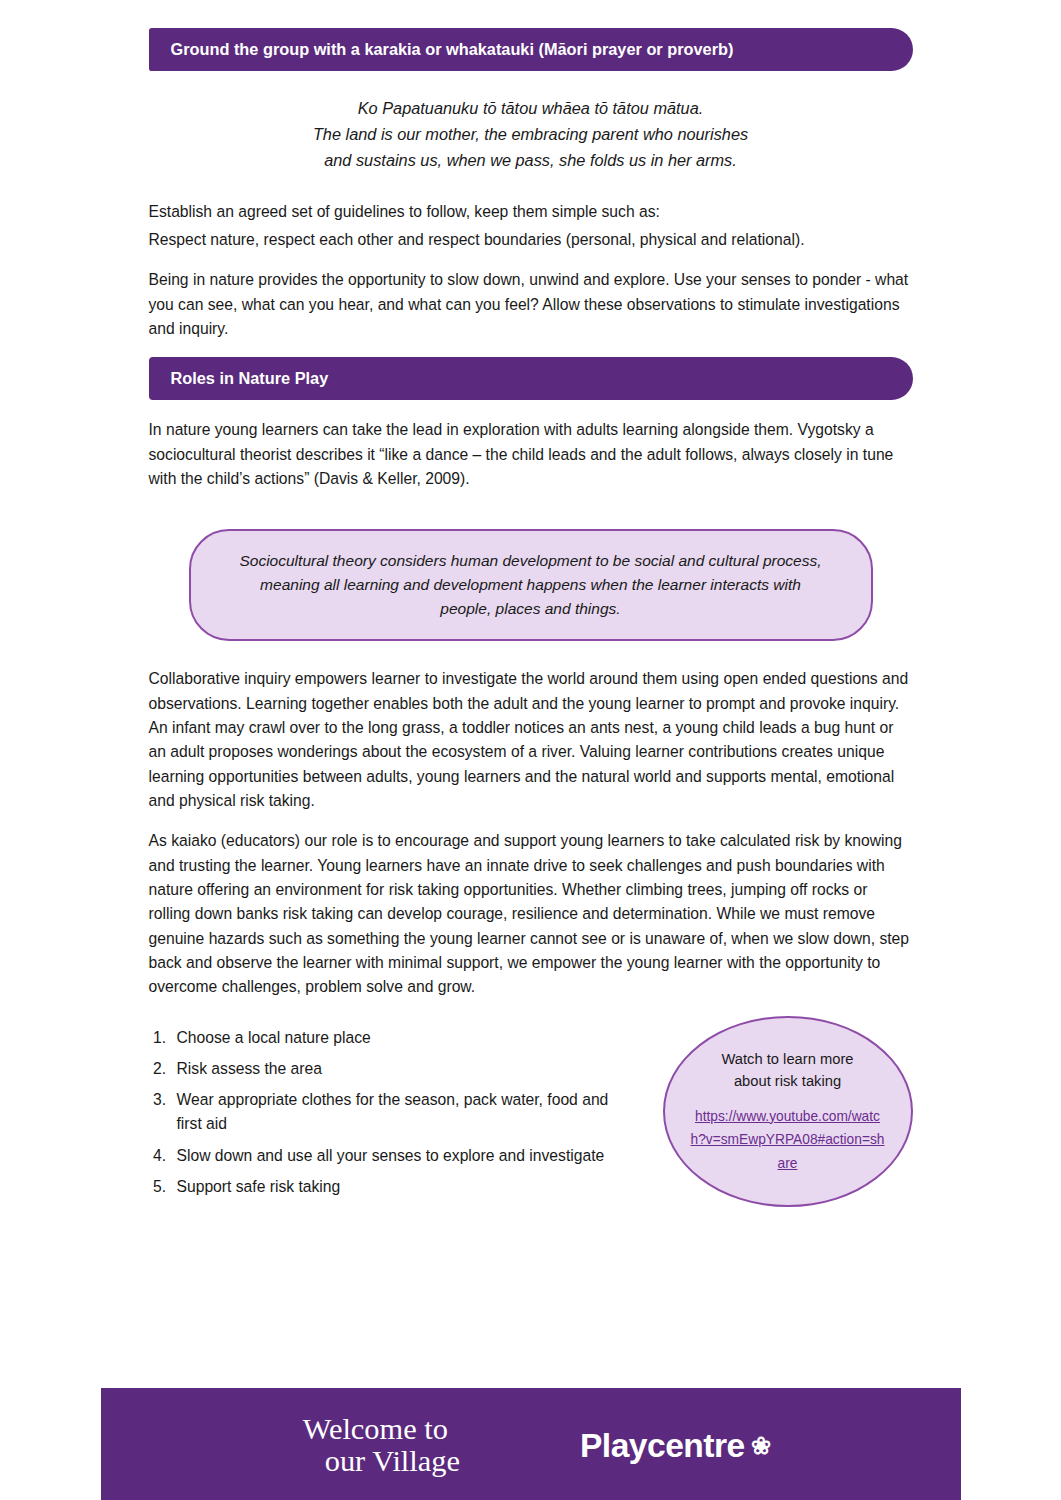Ground the group with a karakia or whakatauki (Māori prayer or proverb)
Ko Papatuanuku tō tātou whāea tō tātou mātua.
The land is our mother, the embracing parent who nourishes
and sustains us, when we pass, she folds us in her arms.
Establish an agreed set of guidelines to follow, keep them simple such as:
Respect nature, respect each other and respect boundaries (personal, physical and relational).
Being in nature provides the opportunity to slow down, unwind and explore. Use your senses to ponder - what you can see, what can you hear, and what can you feel? Allow these observations to stimulate investigations and inquiry.
Roles in Nature Play
In nature young learners can take the lead in exploration with adults learning alongside them. Vygotsky a sociocultural theorist describes it “like a dance – the child leads and the adult follows, always closely in tune with the child’s actions” (Davis & Keller, 2009).
Sociocultural theory considers human development to be social and cultural process, meaning all learning and development happens when the learner interacts with people, places and things.
Collaborative inquiry empowers learner to investigate the world around them using open ended questions and observations. Learning together enables both the adult and the young learner to prompt and provoke inquiry. An infant may crawl over to the long grass, a toddler notices an ants nest, a young child leads a bug hunt or an adult proposes wonderings about the ecosystem of a river. Valuing learner contributions creates unique learning opportunities between adults, young learners and the natural world and supports mental, emotional and physical risk taking.
As kaiako (educators) our role is to encourage and support young learners to take calculated risk by knowing and trusting the learner. Young learners have an innate drive to seek challenges and push boundaries with nature offering an environment for risk taking opportunities. Whether climbing trees, jumping off rocks or rolling down banks risk taking can develop courage, resilience and determination. While we must remove genuine hazards such as something the young learner cannot see or is unaware of, when we slow down, step back and observe the learner with minimal support, we empower the young learner with the opportunity to overcome challenges, problem solve and grow.
Choose a local nature place
Risk assess the area
Wear appropriate clothes for the season, pack water, food and first aid
Slow down and use all your senses to explore and investigate
Support safe risk taking
Watch to learn more
about risk taking
https://www.youtube.com/watch?v=smEwpYRPA08#action=share
Welcome toour Village
Playcentre ❀